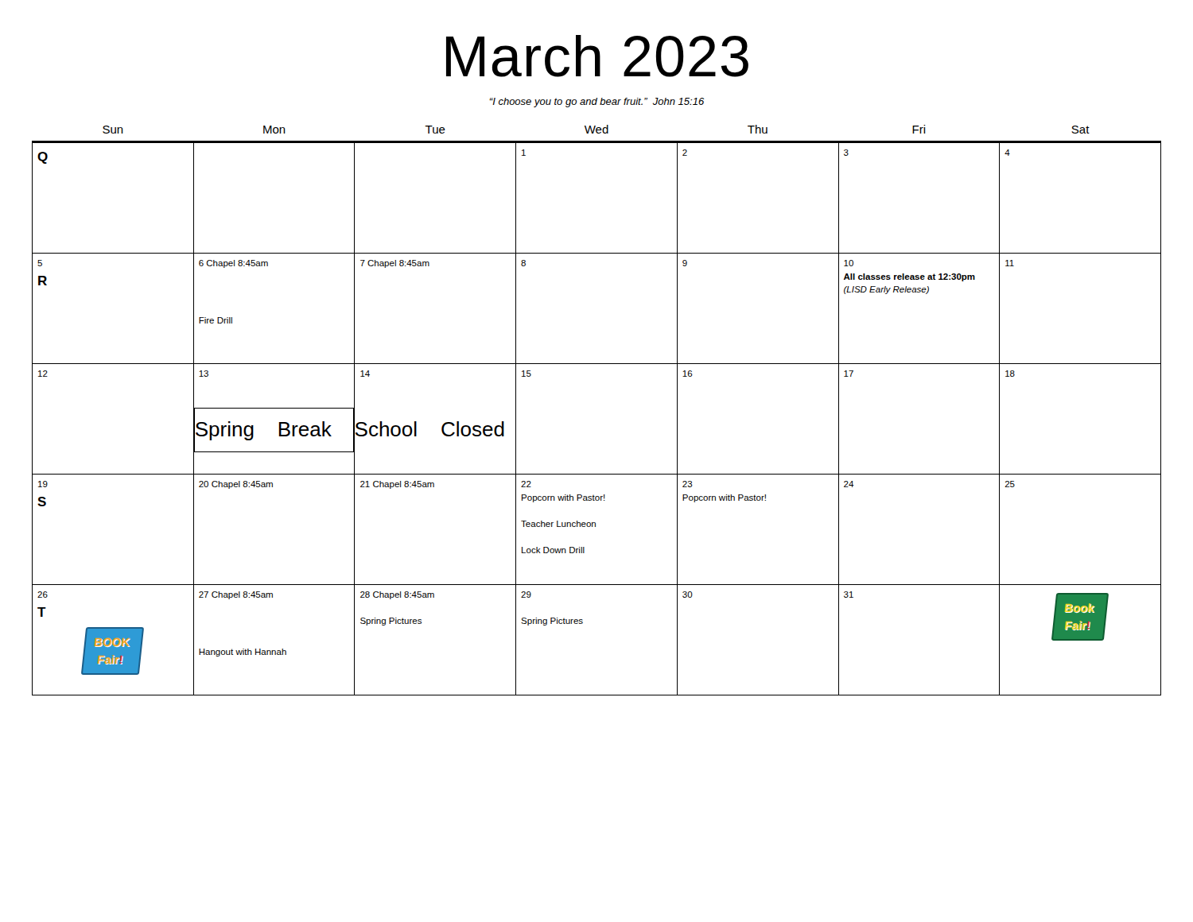March 2023
“I choose you to go and bear fruit.” John 15:16
| Sun | Mon | Tue | Wed | Thu | Fri | Sat |
| --- | --- | --- | --- | --- | --- | --- |
| Q | | | 1 | 2 | 3 | 4 |
| 5 R | 6 Chapel 8:45am Fire Drill | 7 Chapel 8:45am | 8 | 9 | 10 All classes release at 12:30pm (LISD Early Release) | 11 |
| 12 | 13 Spring Break School Closed | 14 | 15 | 16 | 17 | 18 |
| 19 S | 20 Chapel 8:45am | 21 Chapel 8:45am | 22 Popcorn with Pastor! Teacher Luncheon Lock Down Drill | 23 Popcorn with Pastor! | 24 | 25 |
| 26 T BOOK Fair ! | 27 Chapel 8:45am Hangout with Hannah | 28 Chapel 8:45am Spring Pictures | 29 Spring Pictures | 30 | 31 | Book Fair ! |